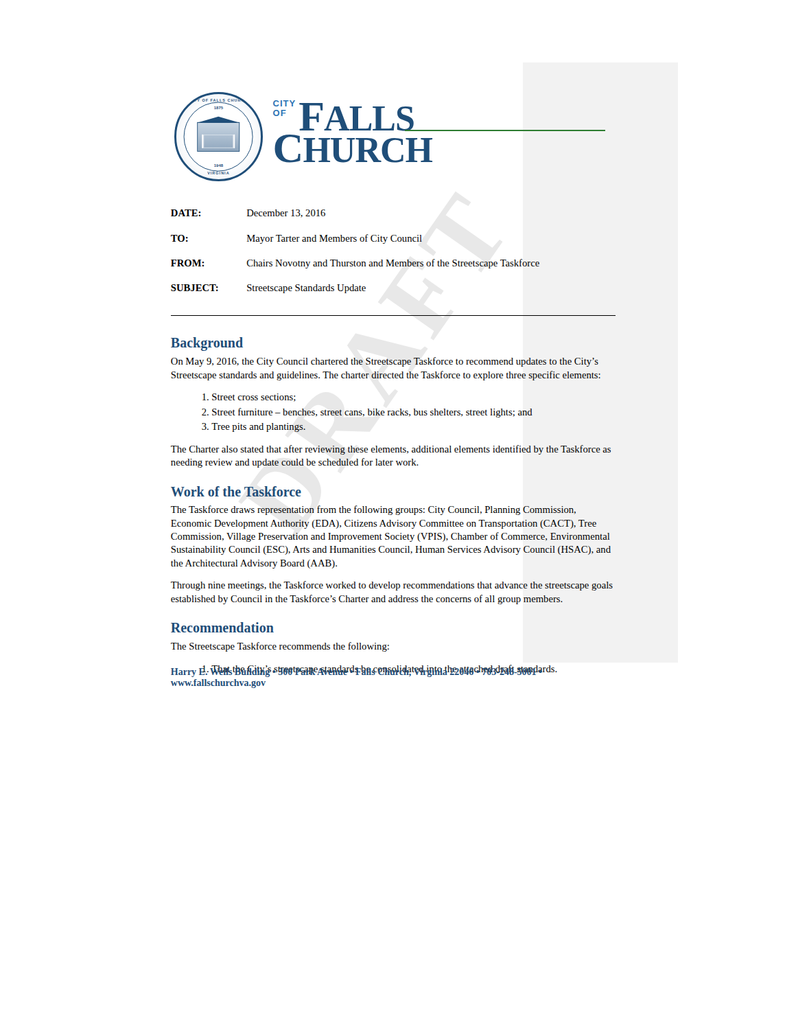DRAFT
CITY OF FALLS CHURCH
1875
1948
VIRGINIA
CITYOF FALLS
CHURCH
| DATE: | December 13, 2016 |
| TO: | Mayor Tarter and Members of City Council |
| FROM: | Chairs Novotny and Thurston and Members of the Streetscape Taskforce |
| SUBJECT: | Streetscape Standards Update |
Background
On May 9, 2016, the City Council chartered the Streetscape Taskforce to recommend updates to the City’s Streetscape standards and guidelines. The charter directed the Taskforce to explore three specific elements:
Street cross sections;
Street furniture – benches, street cans, bike racks, bus shelters, street lights; and
Tree pits and plantings.
The Charter also stated that after reviewing these elements, additional elements identified by the Taskforce as needing review and update could be scheduled for later work.
Work of the Taskforce
The Taskforce draws representation from the following groups: City Council, Planning Commission, Economic Development Authority (EDA), Citizens Advisory Committee on Transportation (CACT), Tree Commission, Village Preservation and Improvement Society (VPIS), Chamber of Commerce, Environmental Sustainability Council (ESC), Arts and Humanities Council, Human Services Advisory Council (HSAC), and the Architectural Advisory Board (AAB).
Through nine meetings, the Taskforce worked to develop recommendations that advance the streetscape goals established by Council in the Taskforce’s Charter and address the concerns of all group members.
Recommendation
The Streetscape Taskforce recommends the following:
That the City’s streetscape standards be consolidated into the attached draft standards.
Harry E. Wells Building • 300 Park Avenue • Falls Church, Virginia 22046 • 703-248-5001 • www.fallschurchva.gov